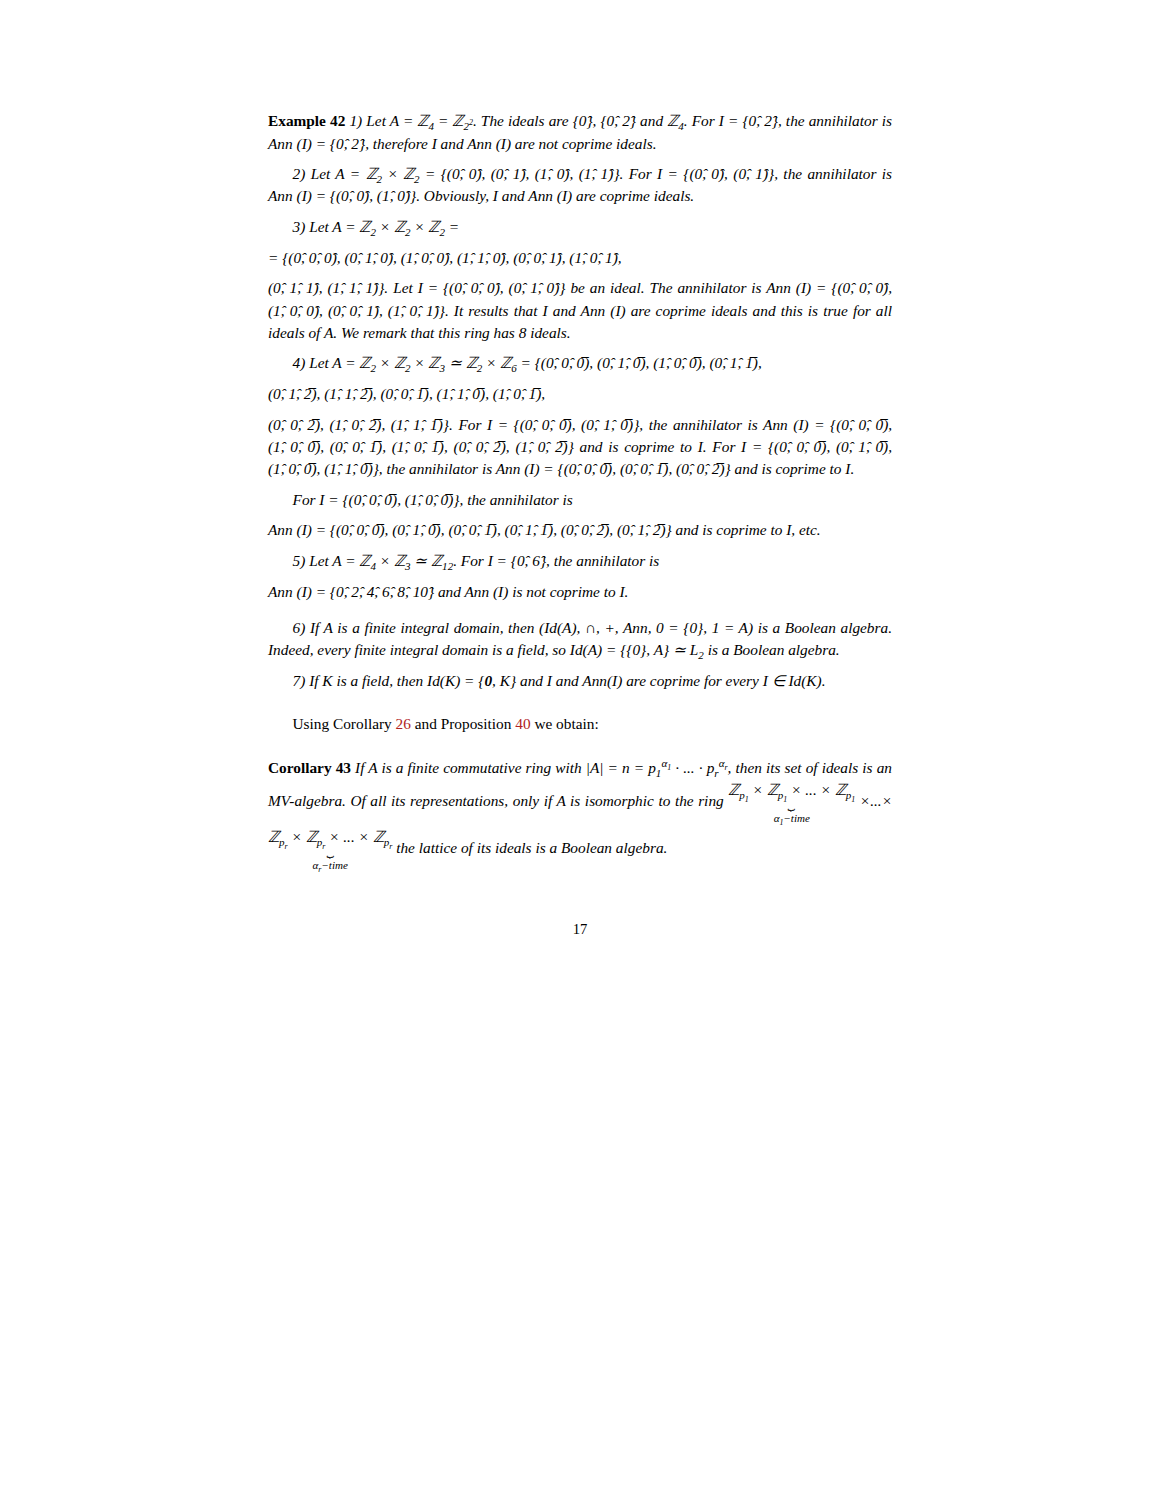Example 42 1) Let A = ℤ4 = ℤ22. The ideals are {0̂}, {0̂, 2̂} and ℤ4. For I = {0̂, 2̂}, the annihilator is Ann (I) = {0̂, 2̂}, therefore I and Ann (I) are not coprime ideals.
2) Let A = ℤ2 × ℤ2 = {(0̂, 0̂), (0̂, 1̂), (1̂, 0̂), (1̂, 1̂)}. For I = {(0̂, 0̂), (0̂, 1̂)}, the annihilator is Ann (I) = {(0̂, 0̂), (1̂, 0̂)}. Obviously, I and Ann (I) are coprime ideals.
3) Let A = ℤ2 × ℤ2 × ℤ2 =
= {(0̂, 0̂, 0̂), (0̂, 1̂, 0̂), (1̂, 0̂, 0̂), (1̂, 1̂, 0̂), (0̂, 0̂, 1̂), (1̂, 0̂, 1̂),
(0̂, 1̂, 1̂), (1̂, 1̂, 1̂)}. Let I = {(0̂, 0̂, 0̂), (0̂, 1̂, 0̂)} be an ideal. The annihilator is Ann (I) = {(0̂, 0̂, 0̂), (1̂, 0̂, 0̂), (0̂, 0̂, 1̂), (1̂, 0̂, 1̂)}. It results that I and Ann (I) are coprime ideals and this is true for all ideals of A. We remark that this ring has 8 ideals.
4) Let A = ℤ2 × ℤ2 × ℤ3 ≃ ℤ2 × ℤ6 = {(0̂, 0̂, 0̅), (0̂, 1̂, 0̅), (1̂, 0̂, 0̅), (0̂, 1̂, 1̅),
(0̂, 1̂, 2̅), (1̂, 1̂, 2̅), (0̂, 0̂, 1̅), (1̂, 1̂, 0̅), (1̂, 0̂, 1̅),
(0̂, 0̂, 2̅), (1̂, 0̂, 2̅), (1̂, 1̂, 1̅)}. For I = {(0̂, 0̂, 0̅), (0̂, 1̂, 0̅)}, the annihilator is Ann (I) = {(0̂, 0̂, 0̅), (1̂, 0̂, 0̅), (0̂, 0̂, 1̅), (1̂, 0̂, 1̅), (0̂, 0̂, 2̅), (1̂, 0̂, 2̅)} and is coprime to I. For I = {(0̂, 0̂, 0̅), (0̂, 1̂, 0̅), (1̂, 0̂, 0̅), (1̂, 1̂, 0̅)}, the annihilator is Ann (I) = {(0̂, 0̂, 0̅), (0̂, 0̂, 1̅), (0̂, 0̂, 2̅)} and is coprime to I.
For I = {(0̂, 0̂, 0̅), (1̂, 0̂, 0̅)}, the annihilator is
Ann (I) = {(0̂, 0̂, 0̅), (0̂, 1̂, 0̅), (0̂, 0̂, 1̅), (0̂, 1̂, 1̅), (0̂, 0̂, 2̅), (0̂, 1̂, 2̅)} and is coprime to I, etc.
5) Let A = ℤ4 × ℤ3 ≃ ℤ12. For I = {0̂, 6̂}, the annihilator is
Ann (I) = {0̂, 2̂, 4̂, 6̂, 8̂, 10̂} and Ann (I) is not coprime to I.
6) If A is a finite integral domain, then (Id(A), ∩, +, Ann, 0 = {0}, 1 = A) is a Boolean algebra. Indeed, every finite integral domain is a field, so Id(A) = {{0}, A} ≃ L2 is a Boolean algebra.
7) If K is a field, then Id(K) = {0, K} and I and Ann(I) are coprime for every I ∈ Id(K).
Using Corollary 26 and Proposition 40 we obtain:
Corollary 43 If A is a finite commutative ring with |A| = n = p1α1 · ... · prαr, then its set of ideals is an MV-algebra. Of all its representations, only if A is isomorphic to the ring ℤp1 × ℤp1 × ... × ℤp1⏟α1−time ×...×ℤpr × ℤpr × ... × ℤpr⏟αr−time the lattice of its ideals is a Boolean algebra.
17